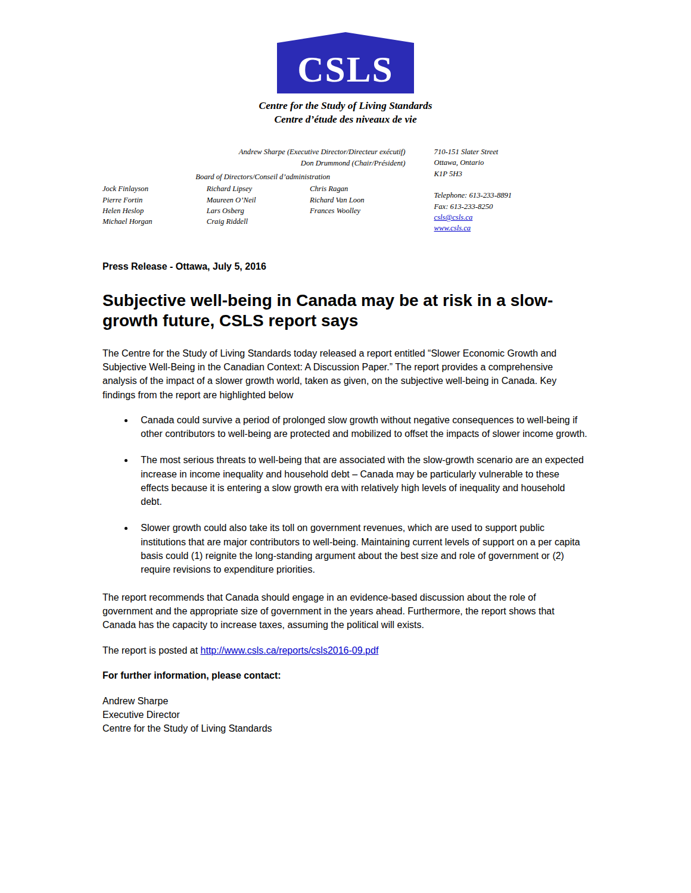CSLS
Centre for the Study of Living Standards
Centre d’étude des niveaux de vie
| Andrew Sharpe (Executive Director/Directeur exécutif) Don Drummond (Chair/Président) Board of Directors/Conseil d’administration / Jock Finlayson / Richard Lipsey / Chris Ragan / / Pierre Fortin / Maureen O’Neil / Richard Van Loon / / Helen Heslop / Lars Osberg / Frances Woolley / / Michael Horgan / Craig Riddell / / | 710-151 Slater Street Ottawa, Ontario K1P 5H3 Telephone: 613-233-8891 Fax: 613-233-8250 csls@csls.ca www.csls.ca |
Press Release - Ottawa, July 5, 2016
Subjective well-being in Canada may be at risk in a slow-growth future, CSLS report says
The Centre for the Study of Living Standards today released a report entitled “Slower Economic Growth and Subjective Well-Being in the Canadian Context: A Discussion Paper.” The report provides a comprehensive analysis of the impact of a slower growth world, taken as given, on the subjective well-being in Canada. Key findings from the report are highlighted below
Canada could survive a period of prolonged slow growth without negative consequences to well-being if other contributors to well-being are protected and mobilized to offset the impacts of slower income growth.
The most serious threats to well-being that are associated with the slow-growth scenario are an expected increase in income inequality and household debt – Canada may be particularly vulnerable to these effects because it is entering a slow growth era with relatively high levels of inequality and household debt.
Slower growth could also take its toll on government revenues, which are used to support public institutions that are major contributors to well-being. Maintaining current levels of support on a per capita basis could (1) reignite the long-standing argument about the best size and role of government or (2) require revisions to expenditure priorities.
The report recommends that Canada should engage in an evidence-based discussion about the role of government and the appropriate size of government in the years ahead. Furthermore, the report shows that Canada has the capacity to increase taxes, assuming the political will exists.
The report is posted at http://www.csls.ca/reports/csls2016-09.pdf
For further information, please contact:
Andrew Sharpe
Executive Director
Centre for the Study of Living Standards